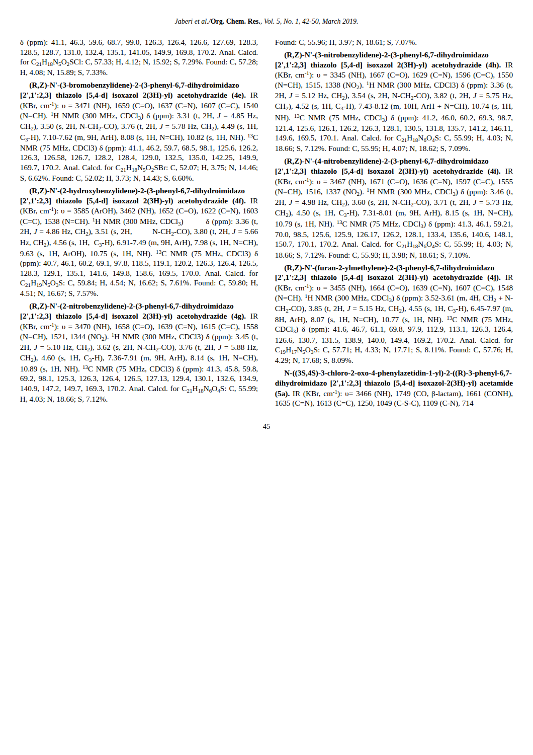Jaberi et al./Org. Chem. Res., Vol. 5, No. 1, 42-50, March 2019.
δ (ppm): 41.1, 46.3, 59.6, 68.7, 99.0, 126.3, 126.4, 126.6, 127.69, 128.3, 128.5, 128.7, 131.0, 132.4, 135.1, 141.05, 149.9, 169.8, 170.2. Anal. Calcd. for C21H18N5O2SCl: C, 57.33; H, 4.12; N, 15.92; S, 7.29%. Found: C, 57.28; H, 4.08; N, 15.89; S, 7.33%.
(R,Z)-N'-(3-bromobenzylidene)-2-(3-phenyl-6,7-dihydroimidazo [2',1':2,3] thiazolo [5,4-d] isoxazol 2(3H)-yl) acetohydrazide (4e). IR (KBr, cm-1): υ = 3471 (NH), 1659 (C=O), 1637 (C=N), 1607 (C=C), 1540 (N=CH). 1H NMR (300 MHz, CDCl3) δ (ppm): 3.31 (t, 2H, J = 4.85 Hz, CH2), 3.50 (s, 2H, N-CH2-CO), 3.76 (t, 2H, J = 5.78 Hz, CH2), 4.49 (s, 1H, C3-H), 7.10-7.62 (m, 9H, ArH), 8.08 (s, 1H, N=CH), 10.82 (s, 1H, NH). 13C NMR (75 MHz, CDCl3) δ (ppm): 41.1, 46.2, 59.7, 68.5, 98.1, 125.6, 126.2, 126.3, 126.58, 126.7, 128.2, 128.4, 129.0, 132.5, 135.0, 142.25, 149.9, 169.7, 170.2. Anal. Calcd. for C21H18N5O2SBr: C, 52.07; H, 3.75; N, 14.46; S, 6.62%. Found: C, 52.02; H, 3.73; N, 14.43; S, 6.60%.
(R,Z)-N'-(2-hydroxybenzylidene)-2-(3-phenyl-6,7-dihydroimidazo [2',1':2,3] thiazolo [5,4-d] isoxazol 2(3H)-yl) acetohydrazide (4f). IR (KBr, cm-1): υ = 3585 (ArOH), 3462 (NH), 1652 (C=O), 1622 (C=N), 1603 (C=C), 1538 (N=CH). 1H NMR (300 MHz, CDCl3) δ (ppm): 3.36 (t, 2H, J = 4.86 Hz, CH2), 3.51 (s, 2H, N-CH2-CO), 3.80 (t, 2H, J = 5.66 Hz, CH2), 4.56 (s, 1H, C3-H), 6.91-7.49 (m, 9H, ArH), 7.98 (s, 1H, N=CH), 9.63 (s, 1H, ArOH), 10.75 (s, 1H, NH). 13C NMR (75 MHz, CDCl3) δ (ppm): 40.7, 46.1, 60.2, 69.1, 97.8, 118.5, 119.1, 120.2, 126.3, 126.4, 126.5, 128.3, 129.1, 135.1, 141.6, 149.8, 158.6, 169.5, 170.0. Anal. Calcd. for C21H19N5O3S: C, 59.84; H, 4.54; N, 16.62; S, 7.61%. Found: C, 59.80; H, 4.51; N, 16.67; S, 7.57%.
(R,Z)-N'-(2-nitrobenzylidene)-2-(3-phenyl-6,7-dihydroimidazo [2',1':2,3] thiazolo [5,4-d] isoxazol 2(3H)-yl) acetohydrazide (4g). IR (KBr, cm-1): υ = 3470 (NH), 1658 (C=O), 1639 (C=N), 1615 (C=C), 1558 (N=CH), 1521, 1344 (NO2). 1H NMR (300 MHz, CDCl3) δ (ppm): 3.45 (t, 2H, J = 5.10 Hz, CH2), 3.62 (s, 2H, N-CH2-CO), 3.76 (t, 2H, J = 5.88 Hz, CH2), 4.60 (s, 1H, C3-H), 7.36-7.91 (m, 9H, ArH), 8.14 (s, 1H, N=CH), 10.89 (s, 1H, NH). 13C NMR (75 MHz, CDCl3) δ (ppm): 41.3, 45.8, 59.8, 69.2, 98.1, 125.3, 126.3, 126.4, 126.5, 127.13, 129.4, 130.1, 132.6, 134.9, 140.9, 147.2, 149.7, 169.3, 170.2. Anal. Calcd. for C21H18N6O4S: C, 55.99; H, 4.03; N, 18.66; S, 7.12%.
Found: C, 55.96; H, 3.97; N, 18.61; S, 7.07%.
(R,Z)-N'-(3-nitrobenzylidene)-2-(3-phenyl-6,7-dihydroimidazo [2',1':2,3] thiazolo [5,4-d] isoxazol 2(3H)-yl) acetohydrazide (4h). IR (KBr, cm-1): υ = 3345 (NH), 1667 (C=O), 1629 (C=N), 1596 (C=C), 1550 (N=CH), 1515, 1338 (NO2). 1H NMR (300 MHz, CDCl3) δ (ppm): 3.36 (t, 2H, J = 5.12 Hz, CH2), 3.54 (s, 2H, N-CH2-CO), 3.82 (t, 2H, J = 5.75 Hz, CH2), 4.52 (s, 1H, C3-H), 7.43-8.12 (m, 10H, ArH + N=CH), 10.74 (s, 1H, NH). 13C NMR (75 MHz, CDCl3) δ (ppm): 41.2, 46.0, 60.2, 69.3, 98.7, 121.4, 125.6, 126.1, 126.2, 126.3, 128.1, 130.5, 131.8, 135.7, 141.2, 146.11, 149.6, 169.5, 170.1. Anal. Calcd. for C21H18N6O4S: C, 55.99; H, 4.03; N, 18.66; S, 7.12%. Found: C, 55.95; H, 4.07; N, 18.62; S, 7.09%.
(R,Z)-N'-(4-nitrobenzylidene)-2-(3-phenyl-6,7-dihydroimidazo [2',1':2,3] thiazolo [5,4-d] isoxazol 2(3H)-yl) acetohydrazide (4i). IR (KBr, cm-1): υ = 3467 (NH), 1671 (C=O), 1636 (C=N), 1597 (C=C), 1555 (N=CH), 1516, 1337 (NO2). 1H NMR (300 MHz, CDCl3) δ (ppm): 3.46 (t, 2H, J = 4.98 Hz, CH2), 3.60 (s, 2H, N-CH2-CO), 3.71 (t, 2H, J = 5.73 Hz, CH2), 4.50 (s, 1H, C3-H), 7.31-8.01 (m, 9H, ArH), 8.15 (s, 1H, N=CH), 10.79 (s, 1H, NH). 13C NMR (75 MHz, CDCl3) δ (ppm): 41.3, 46.1, 59.21, 70.0, 98.5, 125.6, 125.9, 126.17, 126.2, 128.1, 133.4, 135.6, 140.6, 148.1, 150.7, 170.1, 170.2. Anal. Calcd. for C21H18N6O4S: C, 55.99; H, 4.03; N, 18.66; S, 7.12%. Found: C, 55.93; H, 3.98; N, 18.61; S, 7.10%.
(R,Z)-N'-(furan-2-ylmethylene)-2-(3-phenyl-6,7-dihydroimidazo [2',1':2,3] thiazolo [5,4-d] isoxazol 2(3H)-yl) acetohydrazide (4j). IR (KBr, cm-1): υ = 3455 (NH), 1664 (C=O), 1639 (C=N), 1607 (C=C), 1548 (N=CH). 1H NMR (300 MHz, CDCl3) δ (ppm): 3.52-3.61 (m, 4H, CH2 + N-CH2-CO), 3.85 (t, 2H, J = 5.15 Hz, CH2), 4.55 (s, 1H, C3-H), 6.45-7.97 (m, 8H, ArH), 8.07 (s, 1H, N=CH), 10.77 (s, 1H, NH). 13C NMR (75 MHz, CDCl3) δ (ppm): 41.6, 46.7, 61.1, 69.8, 97.9, 112.9, 113.1, 126.3, 126.4, 126.6, 130.7, 131.5, 138.9, 140.0, 149.4, 169.2, 170.2. Anal. Calcd. for C19H17N5O3S: C, 57.71; H, 4.33; N, 17.71; S, 8.11%. Found: C, 57.76; H, 4.29; N, 17.68; S, 8.09%.
N-((3S,4S)-3-chloro-2-oxo-4-phenylazetidin-1-yl)-2-((R)-3-phenyl-6,7-dihydroimidazo [2',1':2,3] thiazolo [5,4-d] isoxazol-2(3H)-yl) acetamide (5a). IR (KBr, cm-1): υ= 3466 (NH), 1749 (CO, β-lactam), 1661 (CONH), 1635 (C=N), 1613 (C=C), 1250, 1049 (C-S-C), 1109 (C-N), 714
45